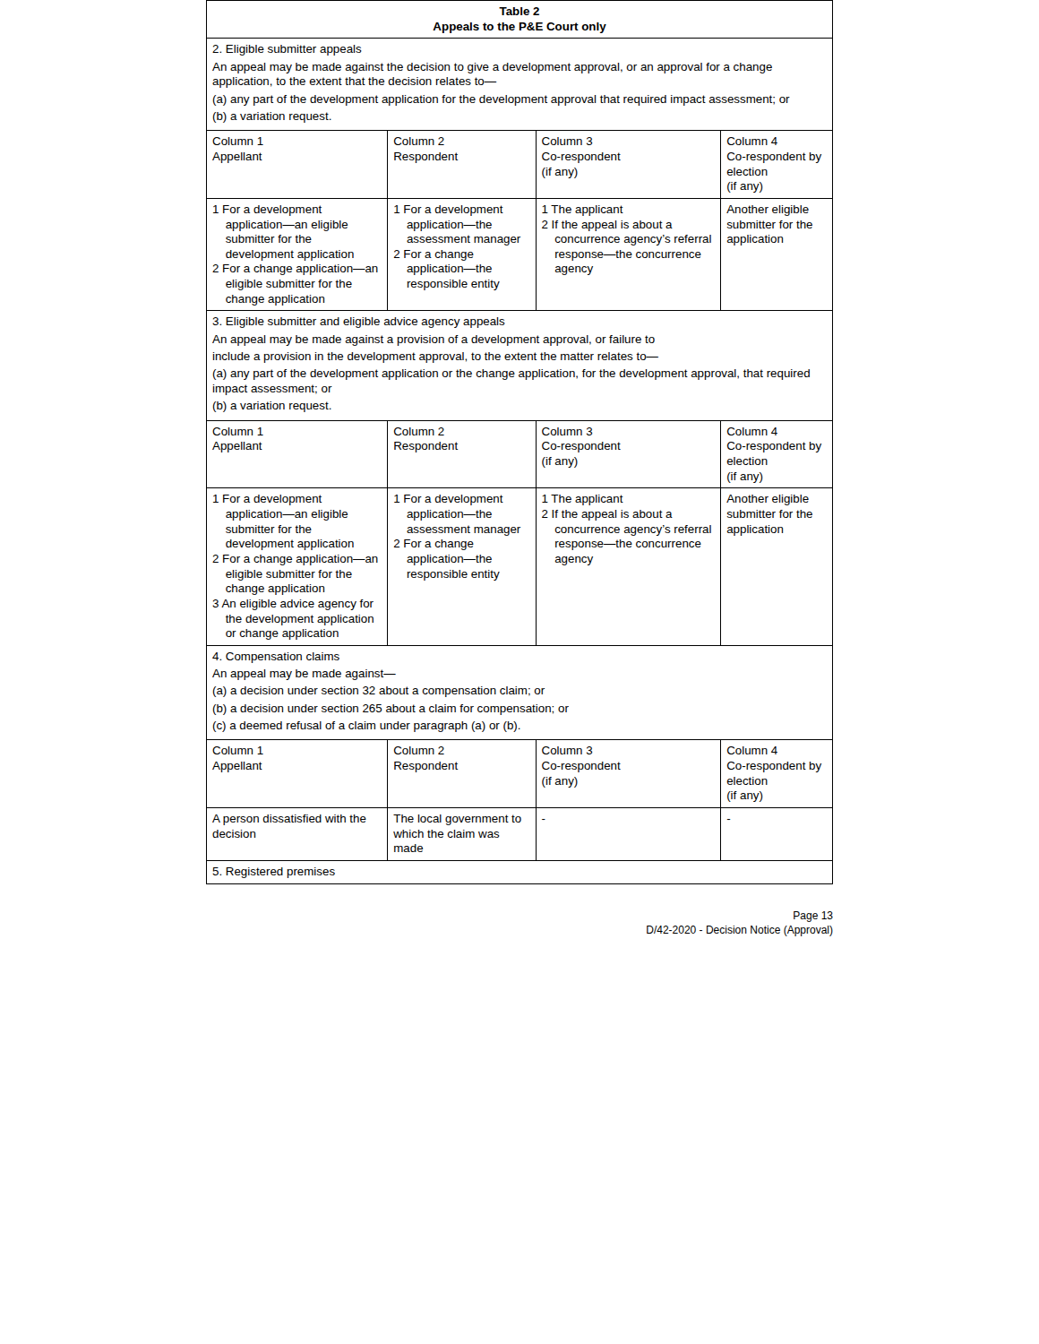| Table 2 |
| Appeals to the P&E Court only |
| 2. Eligible submitter appeals An appeal may be made against the decision to give a development approval, or an approval for a change application, to the extent that the decision relates to— (a) any part of the development application for the development approval that required impact assessment; or (b) a variation request. |
| Column 1 Appellant | Column 2 Respondent | Column 3 Co-respondent (if any) | Column 4 Co-respondent by election (if any) |
| 1 For a development application—an eligible submitter for the development application 2 For a change application—an eligible submitter for the change application | 1 For a development application—the assessment manager 2 For a change application—the responsible entity | 1 The applicant 2 If the appeal is about a concurrence agency’s referral response—the concurrence agency | Another eligible submitter for the application |
| 3. Eligible submitter and eligible advice agency appeals An appeal may be made against a provision of a development approval, or failure to include a provision in the development approval, to the extent the matter relates to— (a) any part of the development application or the change application, for the development approval, that required impact assessment; or (b) a variation request. |
| Column 1 Appellant | Column 2 Respondent | Column 3 Co-respondent (if any) | Column 4 Co-respondent by election (if any) |
| 1 For a development application—an eligible submitter for the development application 2 For a change application—an eligible submitter for the change application 3 An eligible advice agency for the development application or change application | 1 For a development application—the assessment manager 2 For a change application—the responsible entity | 1 The applicant 2 If the appeal is about a concurrence agency’s referral response—the concurrence agency | Another eligible submitter for the application |
| 4. Compensation claims An appeal may be made against— (a) a decision under section 32 about a compensation claim; or (b) a decision under section 265 about a claim for compensation; or (c) a deemed refusal of a claim under paragraph (a) or (b). |
| Column 1 Appellant | Column 2 Respondent | Column 3 Co-respondent (if any) | Column 4 Co-respondent by election (if any) |
| A person dissatisfied with the decision | The local government to which the claim was made | - | - |
| 5. Registered premises |
Page 13
D/42-2020 - Decision Notice (Approval)